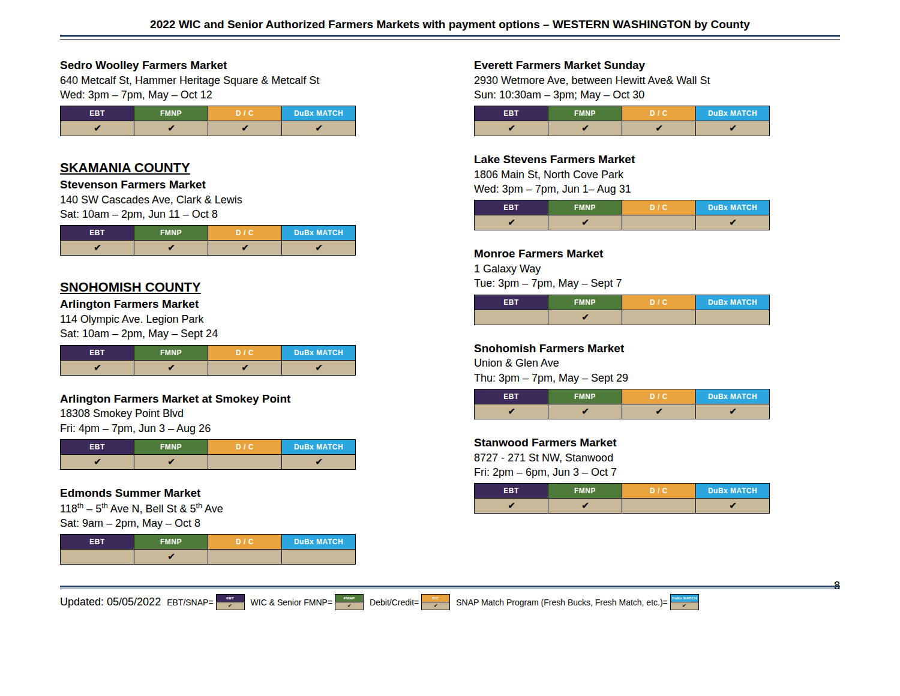2022 WIC and Senior Authorized Farmers Markets with payment options – WESTERN WASHINGTON by County
Sedro Woolley Farmers Market
640 Metcalf St, Hammer Heritage Square & Metcalf St
Wed: 3pm – 7pm, May – Oct 12
| EBT | FMNP | D / C | DuBx MATCH |
| --- | --- | --- | --- |
| ✔ | ✔ | ✔ | ✔ |
SKAMANIA COUNTY
Stevenson Farmers Market
140 SW Cascades Ave, Clark & Lewis
Sat: 10am – 2pm, Jun 11 – Oct 8
| EBT | FMNP | D / C | DuBx MATCH |
| --- | --- | --- | --- |
| ✔ | ✔ | ✔ | ✔ |
SNOHOMISH COUNTY
Arlington Farmers Market
114 Olympic Ave. Legion Park
Sat: 10am – 2pm, May – Sept 24
| EBT | FMNP | D / C | DuBx MATCH |
| --- | --- | --- | --- |
| ✔ | ✔ | ✔ | ✔ |
Arlington Farmers Market at Smokey Point
18308 Smokey Point Blvd
Fri: 4pm – 7pm, Jun 3 – Aug 26
| EBT | FMNP | D / C | DuBx MATCH |
| --- | --- | --- | --- |
| ✔ | ✔ | | ✔ |
Edmonds Summer Market
118th – 5th Ave N, Bell St & 5th Ave
Sat: 9am – 2pm, May – Oct 8
| EBT | FMNP | D / C | DuBx MATCH |
| --- | --- | --- | --- |
| | ✔ | | |
Everett Farmers Market Sunday
2930 Wetmore Ave, between Hewitt Ave& Wall St
Sun: 10:30am – 3pm; May – Oct 30
| EBT | FMNP | D / C | DuBx MATCH |
| --- | --- | --- | --- |
| ✔ | ✔ | ✔ | ✔ |
Lake Stevens Farmers Market
1806 Main St, North Cove Park
Wed: 3pm – 7pm, Jun 1– Aug 31
| EBT | FMNP | D / C | DuBx MATCH |
| --- | --- | --- | --- |
| ✔ | ✔ | | ✔ |
Monroe Farmers Market
1 Galaxy Way
Tue: 3pm – 7pm, May – Sept 7
| EBT | FMNP | D / C | DuBx MATCH |
| --- | --- | --- | --- |
| | ✔ | | |
Snohomish Farmers Market
Union & Glen Ave
Thu: 3pm – 7pm, May – Sept 29
| EBT | FMNP | D / C | DuBx MATCH |
| --- | --- | --- | --- |
| ✔ | ✔ | ✔ | ✔ |
Stanwood Farmers Market
8727 - 271 St NW, Stanwood
Fri: 2pm – 6pm, Jun 3 – Oct 7
| EBT | FMNP | D / C | DuBx MATCH |
| --- | --- | --- | --- |
| ✔ | ✔ | | ✔ |
8
Updated: 05/05/2022 EBT/SNAP=
| EBT |
| --- |
| ✔ |
WIC & Senior FMNP=
| FMNP |
| --- |
| ✔ |
Debit/Credit=
| D/C |
| --- |
| ✔ |
SNAP Match Program (Fresh Bucks, Fresh Match, etc.)=
| DuBx MATCH |
| --- |
| ✔ |